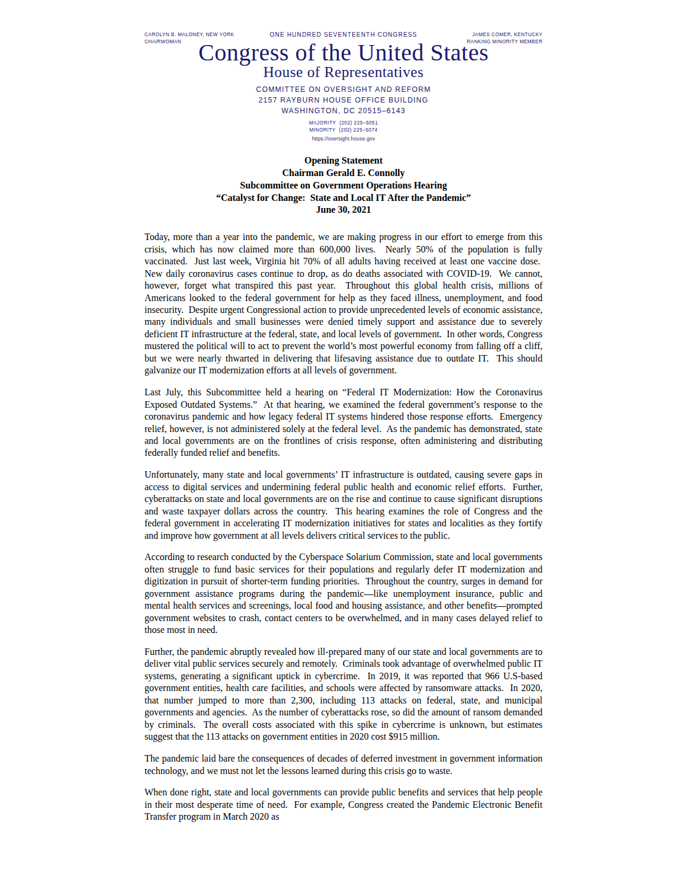Carolyn B. Maloney, New York
Chairwoman
James Comer, Kentucky
Ranking Minority Member
One Hundred Seventeenth Congress
Congress of the United States
House of Representatives
Committee on Oversight and Reform
2157 Rayburn House Office Building
Washington, DC 20515–6143
Majority (202) 225–5051
Minority (202) 225–5074
https://oversight.house.gov
Opening Statement
Chairman Gerald E. Connolly
Subcommittee on Government Operations Hearing
“Catalyst for Change: State and Local IT After the Pandemic”
June 30, 2021
Today, more than a year into the pandemic, we are making progress in our effort to emerge from this crisis, which has now claimed more than 600,000 lives. Nearly 50% of the population is fully vaccinated. Just last week, Virginia hit 70% of all adults having received at least one vaccine dose. New daily coronavirus cases continue to drop, as do deaths associated with COVID-19. We cannot, however, forget what transpired this past year. Throughout this global health crisis, millions of Americans looked to the federal government for help as they faced illness, unemployment, and food insecurity. Despite urgent Congressional action to provide unprecedented levels of economic assistance, many individuals and small businesses were denied timely support and assistance due to severely deficient IT infrastructure at the federal, state, and local levels of government. In other words, Congress mustered the political will to act to prevent the world’s most powerful economy from falling off a cliff, but we were nearly thwarted in delivering that lifesaving assistance due to outdate IT. This should galvanize our IT modernization efforts at all levels of government.
Last July, this Subcommittee held a hearing on “Federal IT Modernization: How the Coronavirus Exposed Outdated Systems.” At that hearing, we examined the federal government’s response to the coronavirus pandemic and how legacy federal IT systems hindered those response efforts. Emergency relief, however, is not administered solely at the federal level. As the pandemic has demonstrated, state and local governments are on the frontlines of crisis response, often administering and distributing federally funded relief and benefits.
Unfortunately, many state and local governments’ IT infrastructure is outdated, causing severe gaps in access to digital services and undermining federal public health and economic relief efforts. Further, cyberattacks on state and local governments are on the rise and continue to cause significant disruptions and waste taxpayer dollars across the country. This hearing examines the role of Congress and the federal government in accelerating IT modernization initiatives for states and localities as they fortify and improve how government at all levels delivers critical services to the public.
According to research conducted by the Cyberspace Solarium Commission, state and local governments often struggle to fund basic services for their populations and regularly defer IT modernization and digitization in pursuit of shorter-term funding priorities. Throughout the country, surges in demand for government assistance programs during the pandemic—like unemployment insurance, public and mental health services and screenings, local food and housing assistance, and other benefits—prompted government websites to crash, contact centers to be overwhelmed, and in many cases delayed relief to those most in need.
Further, the pandemic abruptly revealed how ill-prepared many of our state and local governments are to deliver vital public services securely and remotely. Criminals took advantage of overwhelmed public IT systems, generating a significant uptick in cybercrime. In 2019, it was reported that 966 U.S-based government entities, health care facilities, and schools were affected by ransomware attacks. In 2020, that number jumped to more than 2,300, including 113 attacks on federal, state, and municipal governments and agencies. As the number of cyberattacks rose, so did the amount of ransom demanded by criminals. The overall costs associated with this spike in cybercrime is unknown, but estimates suggest that the 113 attacks on government entities in 2020 cost $915 million.
The pandemic laid bare the consequences of decades of deferred investment in government information technology, and we must not let the lessons learned during this crisis go to waste.
When done right, state and local governments can provide public benefits and services that help people in their most desperate time of need. For example, Congress created the Pandemic Electronic Benefit Transfer program in March 2020 as